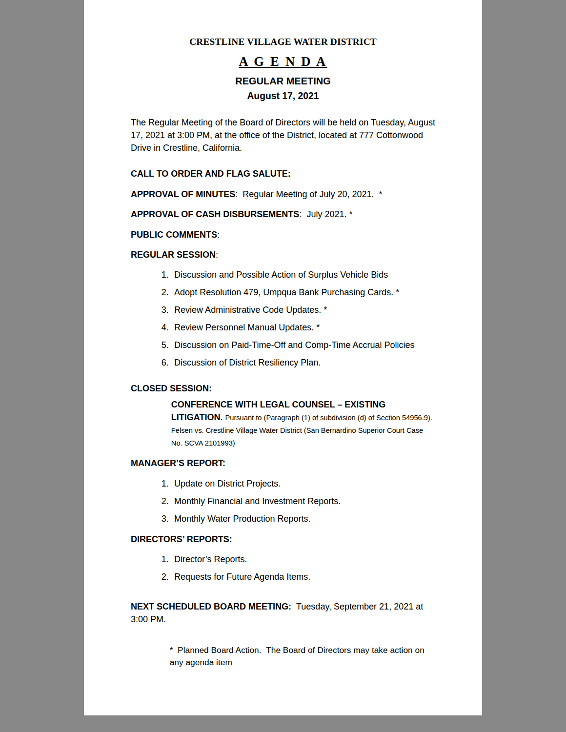CRESTLINE VILLAGE WATER DISTRICT
A G E N D A
REGULAR MEETING
August 17, 2021
The Regular Meeting of the Board of Directors will be held on Tuesday, August 17, 2021 at 3:00 PM, at the office of the District, located at 777 Cottonwood Drive in Crestline, California.
CALL TO ORDER AND FLAG SALUTE:
APPROVAL OF MINUTES: Regular Meeting of July 20, 2021. *
APPROVAL OF CASH DISBURSEMENTS: July 2021. *
PUBLIC COMMENTS:
REGULAR SESSION:
Discussion and Possible Action of Surplus Vehicle Bids
Adopt Resolution 479, Umpqua Bank Purchasing Cards. *
Review Administrative Code Updates. *
Review Personnel Manual Updates. *
Discussion on Paid-Time-Off and Comp-Time Accrual Policies
Discussion of District Resiliency Plan.
CLOSED SESSION:
CONFERENCE WITH LEGAL COUNSEL – EXISTING LITIGATION. Pursuant to (Paragraph (1) of subdivision (d) of Section 54956.9). Felsen vs. Crestline Village Water District (San Bernardino Superior Court Case No. SCVA 2101993)
MANAGER’S REPORT:
Update on District Projects.
Monthly Financial and Investment Reports.
Monthly Water Production Reports.
DIRECTORS’ REPORTS:
Director’s Reports.
Requests for Future Agenda Items.
NEXT SCHEDULED BOARD MEETING: Tuesday, September 21, 2021 at 3:00 PM.
* Planned Board Action. The Board of Directors may take action on any agenda item